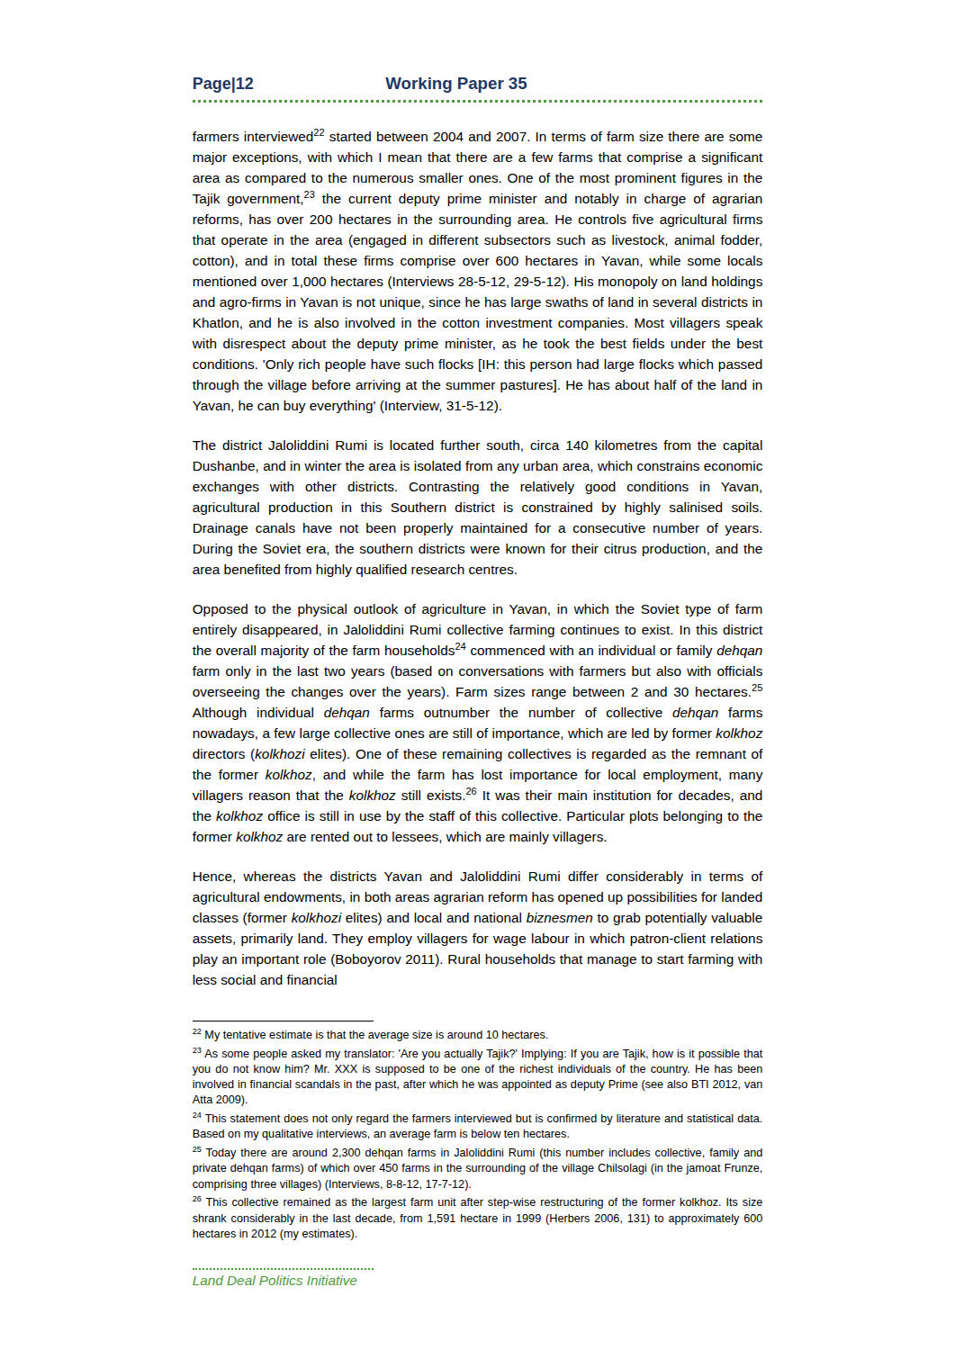Page|12
Working Paper 35
farmers interviewed22 started between 2004 and 2007. In terms of farm size there are some major exceptions, with which I mean that there are a few farms that comprise a significant area as compared to the numerous smaller ones. One of the most prominent figures in the Tajik government,23 the current deputy prime minister and notably in charge of agrarian reforms, has over 200 hectares in the surrounding area. He controls five agricultural firms that operate in the area (engaged in different subsectors such as livestock, animal fodder, cotton), and in total these firms comprise over 600 hectares in Yavan, while some locals mentioned over 1,000 hectares (Interviews 28-5-12, 29-5-12). His monopoly on land holdings and agro-firms in Yavan is not unique, since he has large swaths of land in several districts in Khatlon, and he is also involved in the cotton investment companies. Most villagers speak with disrespect about the deputy prime minister, as he took the best fields under the best conditions. 'Only rich people have such flocks [IH: this person had large flocks which passed through the village before arriving at the summer pastures]. He has about half of the land in Yavan, he can buy everything' (Interview, 31-5-12).
The district Jaloliddini Rumi is located further south, circa 140 kilometres from the capital Dushanbe, and in winter the area is isolated from any urban area, which constrains economic exchanges with other districts. Contrasting the relatively good conditions in Yavan, agricultural production in this Southern district is constrained by highly salinised soils. Drainage canals have not been properly maintained for a consecutive number of years. During the Soviet era, the southern districts were known for their citrus production, and the area benefited from highly qualified research centres.
Opposed to the physical outlook of agriculture in Yavan, in which the Soviet type of farm entirely disappeared, in Jaloliddini Rumi collective farming continues to exist. In this district the overall majority of the farm households24 commenced with an individual or family dehqan farm only in the last two years (based on conversations with farmers but also with officials overseeing the changes over the years). Farm sizes range between 2 and 30 hectares.25 Although individual dehqan farms outnumber the number of collective dehqan farms nowadays, a few large collective ones are still of importance, which are led by former kolkhoz directors (kolkhozi elites). One of these remaining collectives is regarded as the remnant of the former kolkhoz, and while the farm has lost importance for local employment, many villagers reason that the kolkhoz still exists.26 It was their main institution for decades, and the kolkhoz office is still in use by the staff of this collective. Particular plots belonging to the former kolkhoz are rented out to lessees, which are mainly villagers.
Hence, whereas the districts Yavan and Jaloliddini Rumi differ considerably in terms of agricultural endowments, in both areas agrarian reform has opened up possibilities for landed classes (former kolkhozi elites) and local and national biznesmen to grab potentially valuable assets, primarily land. They employ villagers for wage labour in which patron-client relations play an important role (Boboyorov 2011). Rural households that manage to start farming with less social and financial
22 My tentative estimate is that the average size is around 10 hectares.
23 As some people asked my translator: 'Are you actually Tajik?' Implying: If you are Tajik, how is it possible that you do not know him? Mr. XXX is supposed to be one of the richest individuals of the country. He has been involved in financial scandals in the past, after which he was appointed as deputy Prime (see also BTI 2012, van Atta 2009).
24 This statement does not only regard the farmers interviewed but is confirmed by literature and statistical data. Based on my qualitative interviews, an average farm is below ten hectares.
25 Today there are around 2,300 dehqan farms in Jaloliddini Rumi (this number includes collective, family and private dehqan farms) of which over 450 farms in the surrounding of the village Chilsolagi (in the jamoat Frunze, comprising three villages) (Interviews, 8-8-12, 17-7-12).
26 This collective remained as the largest farm unit after step-wise restructuring of the former kolkhoz. Its size shrank considerably in the last decade, from 1,591 hectare in 1999 (Herbers 2006, 131) to approximately 600 hectares in 2012 (my estimates).
Land Deal Politics Initiative